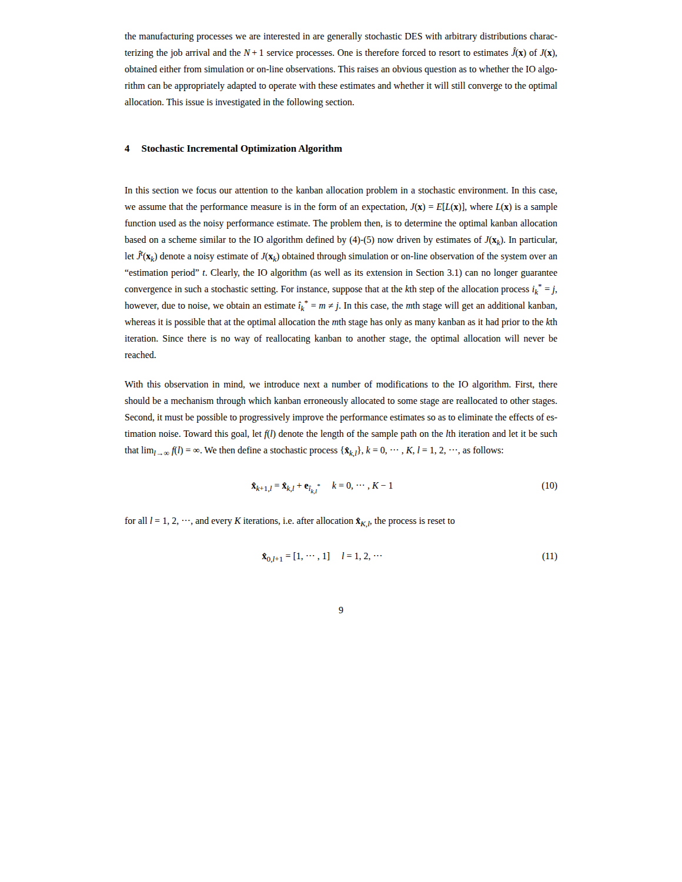the manufacturing processes we are interested in are generally stochastic DES with arbitrary distributions characterizing the job arrival and the N + 1 service processes. One is therefore forced to resort to estimates Ĵ(x) of J(x), obtained either from simulation or on-line observations. This raises an obvious question as to whether the IO algorithm can be appropriately adapted to operate with these estimates and whether it will still converge to the optimal allocation. This issue is investigated in the following section.
4 Stochastic Incremental Optimization Algorithm
In this section we focus our attention to the kanban allocation problem in a stochastic environment. In this case, we assume that the performance measure is in the form of an expectation, J(x) = E[L(x)], where L(x) is a sample function used as the noisy performance estimate. The problem then, is to determine the optimal kanban allocation based on a scheme similar to the IO algorithm defined by (4)-(5) now driven by estimates of J(xk). In particular, let Ĵt(xk) denote a noisy estimate of J(xk) obtained through simulation or on-line observation of the system over an “estimation period” t. Clearly, the IO algorithm (as well as its extension in Section 3.1) can no longer guarantee convergence in such a stochastic setting. For instance, suppose that at the kth step of the allocation process ik* = j, however, due to noise, we obtain an estimate îk* = m ≠ j. In this case, the mth stage will get an additional kanban, whereas it is possible that at the optimal allocation the mth stage has only as many kanban as it had prior to the kth iteration. Since there is no way of reallocating kanban to another stage, the optimal allocation will never be reached.
With this observation in mind, we introduce next a number of modifications to the IO algorithm. First, there should be a mechanism through which kanban erroneously allocated to some stage are reallocated to other stages. Second, it must be possible to progressively improve the performance estimates so as to eliminate the effects of estimation noise. Toward this goal, let f(l) denote the length of the sample path on the lth iteration and let it be such that liml→∞ f(l) = ∞. We then define a stochastic process {x̂k,l}, k = 0, ··· , K, l = 1, 2, ···, as follows:
x̂k+1,l = x̂k,l + eîk,l* k = 0, ··· , K − 1
(10)
for all l = 1, 2, ···, and every K iterations, i.e. after allocation x̂K,l, the process is reset to
x̂0,l+1 = [1, ··· , 1] l = 1, 2, ···
(11)
9